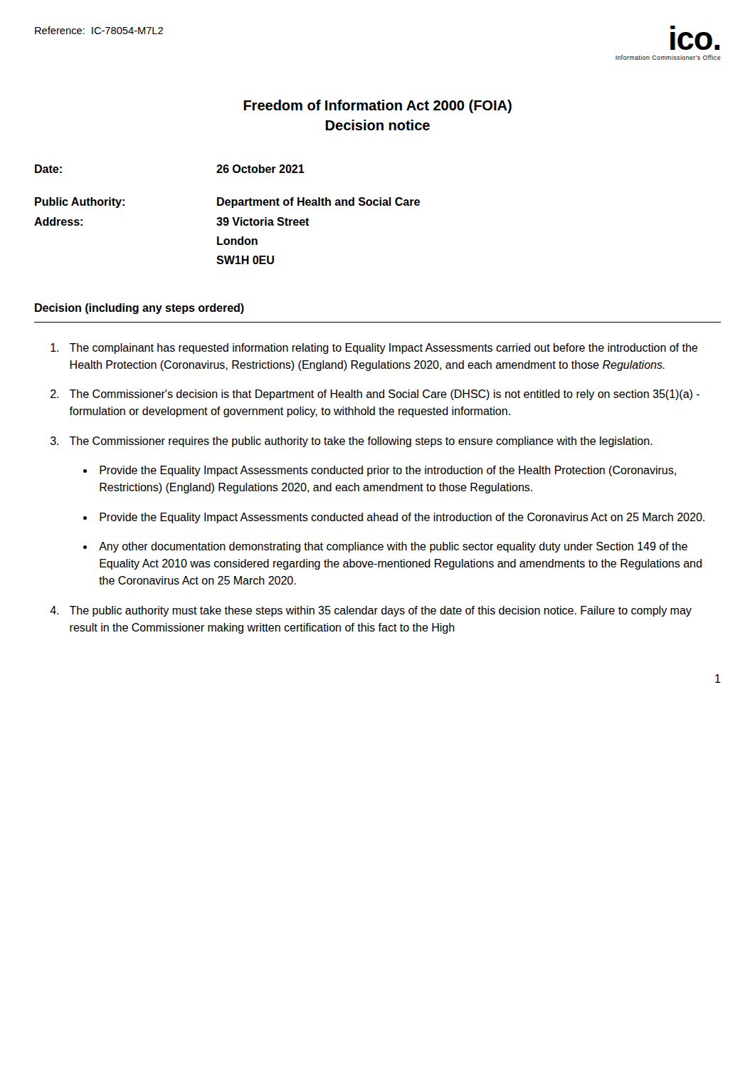Reference: IC-78054-M7L2
ico.
Information Commissioner's Office
Freedom of Information Act 2000 (FOIA)
Decision notice
| Date: | 26 October 2021 |
| Public Authority: | Department of Health and Social Care |
| Address: | 39 Victoria Street |
| | London |
| | SW1H 0EU |
Decision (including any steps ordered)
The complainant has requested information relating to Equality Impact Assessments carried out before the introduction of the Health Protection (Coronavirus, Restrictions) (England) Regulations 2020, and each amendment to those Regulations.
The Commissioner's decision is that Department of Health and Social Care (DHSC) is not entitled to rely on section 35(1)(a) - formulation or development of government policy, to withhold the requested information.
The Commissioner requires the public authority to take the following steps to ensure compliance with the legislation.
Provide the Equality Impact Assessments conducted prior to the introduction of the Health Protection (Coronavirus, Restrictions) (England) Regulations 2020, and each amendment to those Regulations.
Provide the Equality Impact Assessments conducted ahead of the introduction of the Coronavirus Act on 25 March 2020.
Any other documentation demonstrating that compliance with the public sector equality duty under Section 149 of the Equality Act 2010 was considered regarding the above-mentioned Regulations and amendments to the Regulations and the Coronavirus Act on 25 March 2020.
The public authority must take these steps within 35 calendar days of the date of this decision notice. Failure to comply may result in the Commissioner making written certification of this fact to the High
1